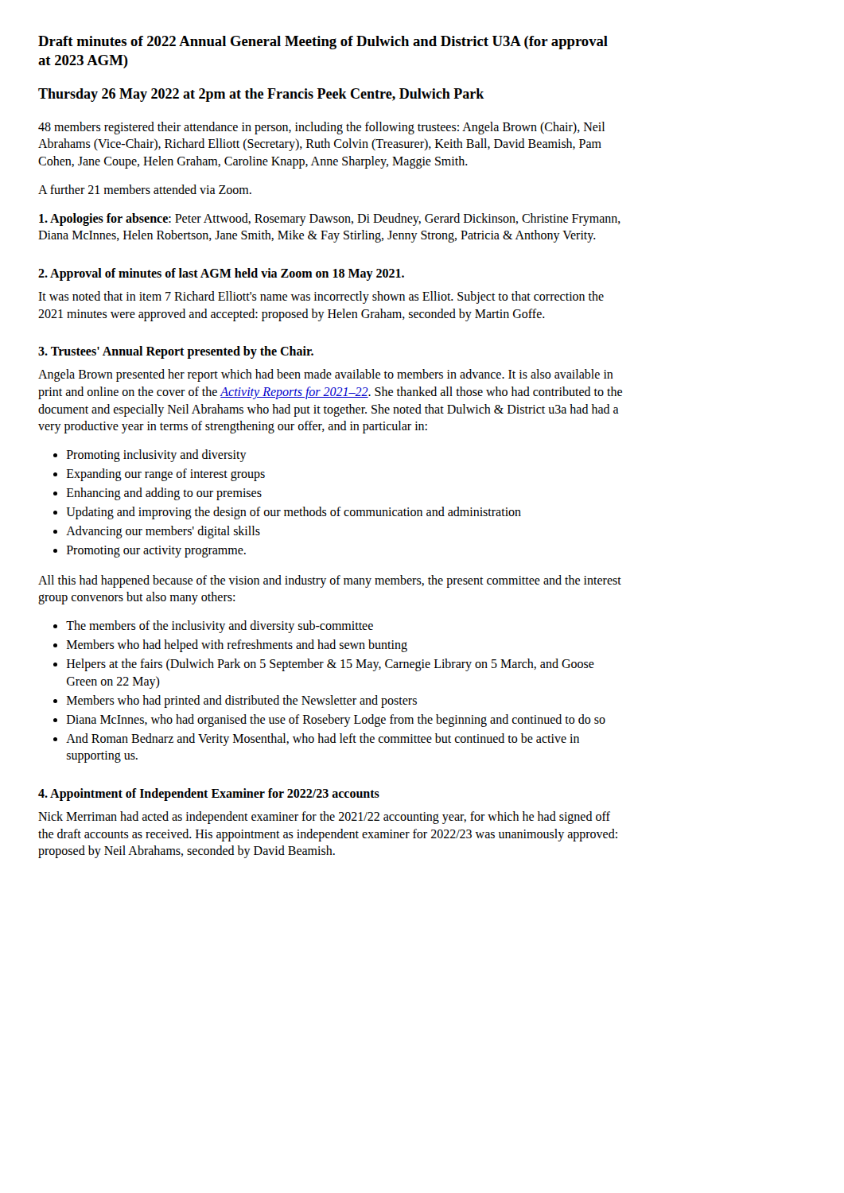Draft minutes of 2022 Annual General Meeting of Dulwich and District U3A (for approval at 2023 AGM)
Thursday 26 May 2022 at 2pm at the Francis Peek Centre, Dulwich Park
48 members registered their attendance in person, including the following trustees: Angela Brown (Chair), Neil Abrahams (Vice-Chair), Richard Elliott (Secretary), Ruth Colvin (Treasurer), Keith Ball, David Beamish, Pam Cohen, Jane Coupe, Helen Graham, Caroline Knapp, Anne Sharpley, Maggie Smith.
A further 21 members attended via Zoom.
1. Apologies for absence: Peter Attwood, Rosemary Dawson, Di Deudney, Gerard Dickinson, Christine Frymann, Diana McInnes, Helen Robertson, Jane Smith, Mike & Fay Stirling, Jenny Strong, Patricia & Anthony Verity.
2. Approval of minutes of last AGM held via Zoom on 18 May 2021.
It was noted that in item 7 Richard Elliott's name was incorrectly shown as Elliot. Subject to that correction the 2021 minutes were approved and accepted: proposed by Helen Graham, seconded by Martin Goffe.
3. Trustees' Annual Report presented by the Chair.
Angela Brown presented her report which had been made available to members in advance. It is also available in print and online on the cover of the Activity Reports for 2021–22. She thanked all those who had contributed to the document and especially Neil Abrahams who had put it together. She noted that Dulwich & District u3a had had a very productive year in terms of strengthening our offer, and in particular in:
Promoting inclusivity and diversity
Expanding our range of interest groups
Enhancing and adding to our premises
Updating and improving the design of our methods of communication and administration
Advancing our members' digital skills
Promoting our activity programme.
All this had happened because of the vision and industry of many members, the present committee and the interest group convenors but also many others:
The members of the inclusivity and diversity sub-committee
Members who had helped with refreshments and had sewn bunting
Helpers at the fairs (Dulwich Park on 5 September & 15 May, Carnegie Library on 5 March, and Goose Green on 22 May)
Members who had printed and distributed the Newsletter and posters
Diana McInnes, who had organised the use of Rosebery Lodge from the beginning and continued to do so
And Roman Bednarz and Verity Mosenthal, who had left the committee but continued to be active in supporting us.
4. Appointment of Independent Examiner for 2022/23 accounts
Nick Merriman had acted as independent examiner for the 2021/22 accounting year, for which he had signed off the draft accounts as received. His appointment as independent examiner for 2022/23 was unanimously approved: proposed by Neil Abrahams, seconded by David Beamish.